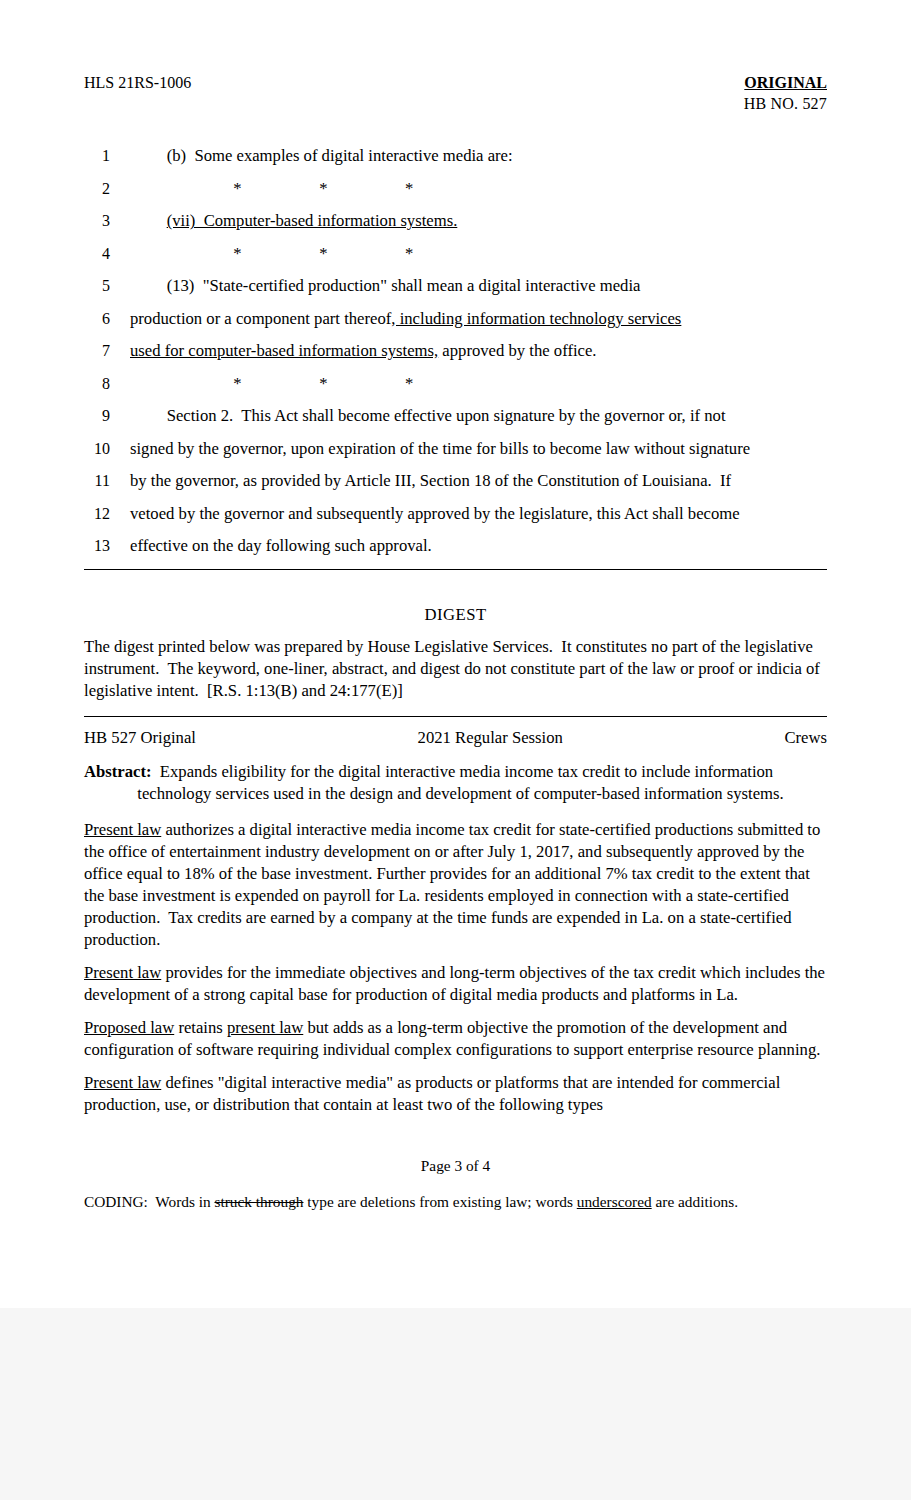HLS 21RS-1006
ORIGINAL
HB NO. 527
(b) Some examples of digital interactive media are:
* * *
(vii) Computer-based information systems.
* * *
(13) "State-certified production" shall mean a digital interactive media
production or a component part thereof, including information technology services
used for computer-based information systems, approved by the office.
* * *
Section 2. This Act shall become effective upon signature by the governor or, if not
signed by the governor, upon expiration of the time for bills to become law without signature
by the governor, as provided by Article III, Section 18 of the Constitution of Louisiana. If
vetoed by the governor and subsequently approved by the legislature, this Act shall become
effective on the day following such approval.
DIGEST
The digest printed below was prepared by House Legislative Services. It constitutes no part of the legislative instrument. The keyword, one-liner, abstract, and digest do not constitute part of the law or proof or indicia of legislative intent. [R.S. 1:13(B) and 24:177(E)]
HB 527 Original
2021 Regular Session
Crews
Abstract: Expands eligibility for the digital interactive media income tax credit to include information technology services used in the design and development of computer-based information systems.
Present law authorizes a digital interactive media income tax credit for state-certified productions submitted to the office of entertainment industry development on or after July 1, 2017, and subsequently approved by the office equal to 18% of the base investment. Further provides for an additional 7% tax credit to the extent that the base investment is expended on payroll for La. residents employed in connection with a state-certified production. Tax credits are earned by a company at the time funds are expended in La. on a state-certified production.
Present law provides for the immediate objectives and long-term objectives of the tax credit which includes the development of a strong capital base for production of digital media products and platforms in La.
Proposed law retains present law but adds as a long-term objective the promotion of the development and configuration of software requiring individual complex configurations to support enterprise resource planning.
Present law defines "digital interactive media" as products or platforms that are intended for commercial production, use, or distribution that contain at least two of the following types
Page 3 of 4
CODING: Words in struck through type are deletions from existing law; words underscored are additions.